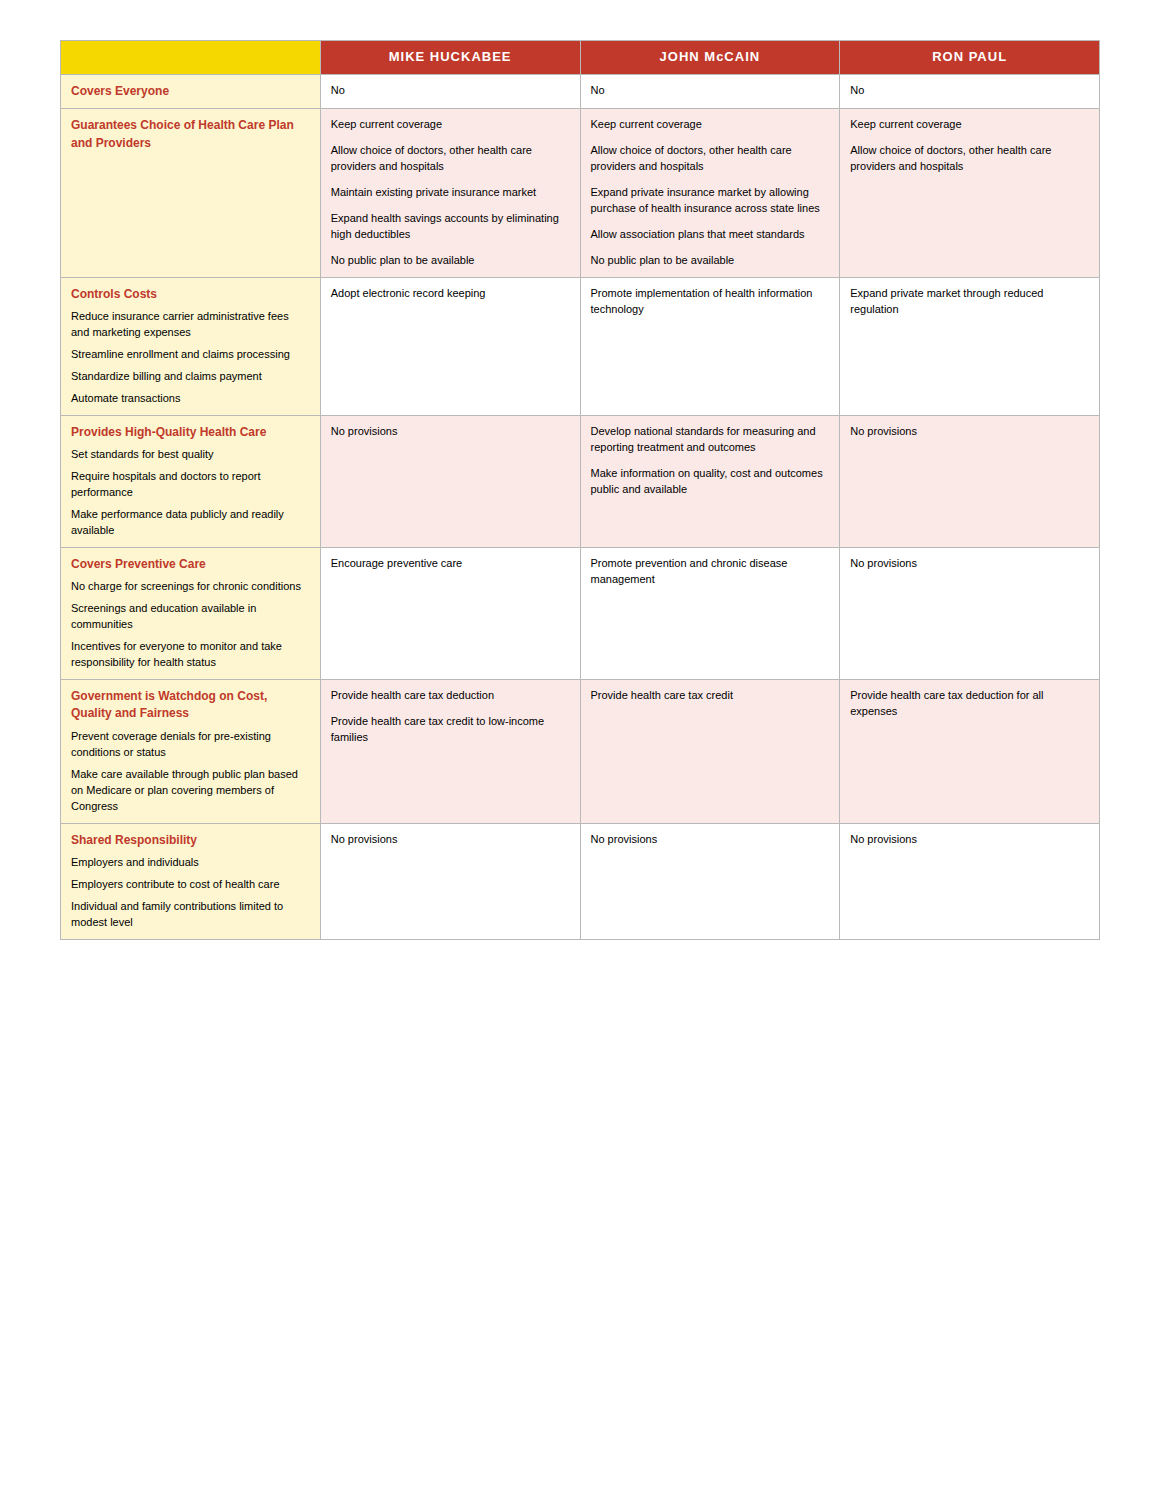| | MIKE HUCKABEE | JOHN McCAIN | RON PAUL |
| --- | --- | --- | --- |
| Covers Everyone | No | No | No |
| Guarantees Choice of Health Care Plan and Providers | Keep current coverage Allow choice of doctors, other health care providers and hospitals Maintain existing private insurance market Expand health savings accounts by eliminating high deductibles No public plan to be available | Keep current coverage Allow choice of doctors, other health care providers and hospitals Expand private insurance market by allowing purchase of health insurance across state lines Allow association plans that meet standards No public plan to be available | Keep current coverage Allow choice of doctors, other health care providers and hospitals |
| Controls Costs Reduce insurance carrier administrative fees and marketing expenses Streamline enrollment and claims processing Standardize billing and claims payment Automate transactions | Adopt electronic record keeping | Promote implementation of health information technology | Expand private market through reduced regulation |
| Provides High-Quality Health Care Set standards for best quality Require hospitals and doctors to report performance Make performance data publicly and readily available | No provisions | Develop national standards for measuring and reporting treatment and outcomes Make information on quality, cost and outcomes public and available | No provisions |
| Covers Preventive Care No charge for screenings for chronic conditions Screenings and education available in communities Incentives for everyone to monitor and take responsibility for health status | Encourage preventive care | Promote prevention and chronic disease management | No provisions |
| Government is Watchdog on Cost, Quality and Fairness Prevent coverage denials for pre-existing conditions or status Make care available through public plan based on Medicare or plan covering members of Congress | Provide health care tax deduction Provide health care tax credit to low-income families | Provide health care tax credit | Provide health care tax deduction for all expenses |
| Shared Responsibility Employers and individuals Employers contribute to cost of health care Individual and family contributions limited to modest level | No provisions | No provisions | No provisions |